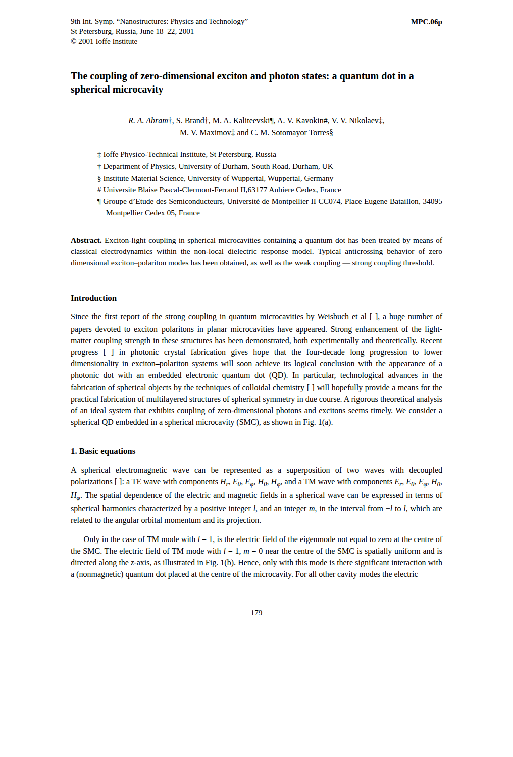9th Int. Symp. “Nanostructures: Physics and Technology”
St Petersburg, Russia, June 18–22, 2001
© 2001 Ioffe Institute
MPC.06p
The coupling of zero-dimensional exciton and photon states: a quantum dot in a spherical microcavity
R. A. Abram†, S. Brand†, M. A. Kaliteevski¶, A. V. Kavokin#, V. V. Nikolaev‡,
M. V. Maximov‡ and C. M. Sotomayor Torres§
‡ Ioffe Physico-Technical Institute, St Petersburg, Russia
† Department of Physics, University of Durham, South Road, Durham, UK
§ Institute Material Science, University of Wuppertal, Wuppertal, Germany
# Universite Blaise Pascal-Clermont-Ferrand II,63177 Aubiere Cedex, France
¶ Groupe d’Etude des Semiconducteurs, Université de Montpellier II CC074, Place Eugene Bataillon, 34095 Montpellier Cedex 05, France
Abstract. Exciton-light coupling in spherical microcavities containing a quantum dot has been treated by means of classical electrodynamics within the non-local dielectric response model. Typical anticrossing behavior of zero dimensional exciton–polariton modes has been obtained, as well as the weak coupling — strong coupling threshold.
Introduction
Since the first report of the strong coupling in quantum microcavities by Weisbuch et al [ ], a huge number of papers devoted to exciton–polaritons in planar microcavities have appeared. Strong enhancement of the light-matter coupling strength in these structures has been demonstrated, both experimentally and theoretically. Recent progress [ ] in photonic crystal fabrication gives hope that the four-decade long progression to lower dimensionality in exciton–polariton systems will soon achieve its logical conclusion with the appearance of a photonic dot with an embedded electronic quantum dot (QD). In particular, technological advances in the fabrication of spherical objects by the techniques of colloidal chemistry [ ] will hopefully provide a means for the practical fabrication of multilayered structures of spherical symmetry in due course. A rigorous theoretical analysis of an ideal system that exhibits coupling of zero-dimensional photons and excitons seems timely. We consider a spherical QD embedded in a spherical microcavity (SMC), as shown in Fig. 1(a).
1. Basic equations
A spherical electromagnetic wave can be represented as a superposition of two waves with decoupled polarizations [ ]: a TE wave with components Hr, Eθ, Eφ, Hθ, Hφ, and a TM wave with components Er, Eθ, Eφ, Hθ, Hφ. The spatial dependence of the electric and magnetic fields in a spherical wave can be expressed in terms of spherical harmonics characterized by a positive integer l, and an integer m, in the interval from −l to l, which are related to the angular orbital momentum and its projection.
Only in the case of TM mode with l = 1, is the electric field of the eigenmode not equal to zero at the centre of the SMC. The electric field of TM mode with l = 1, m = 0 near the centre of the SMC is spatially uniform and is directed along the z-axis, as illustrated in Fig. 1(b). Hence, only with this mode is there significant interaction with a (nonmagnetic) quantum dot placed at the centre of the microcavity. For all other cavity modes the electric
179